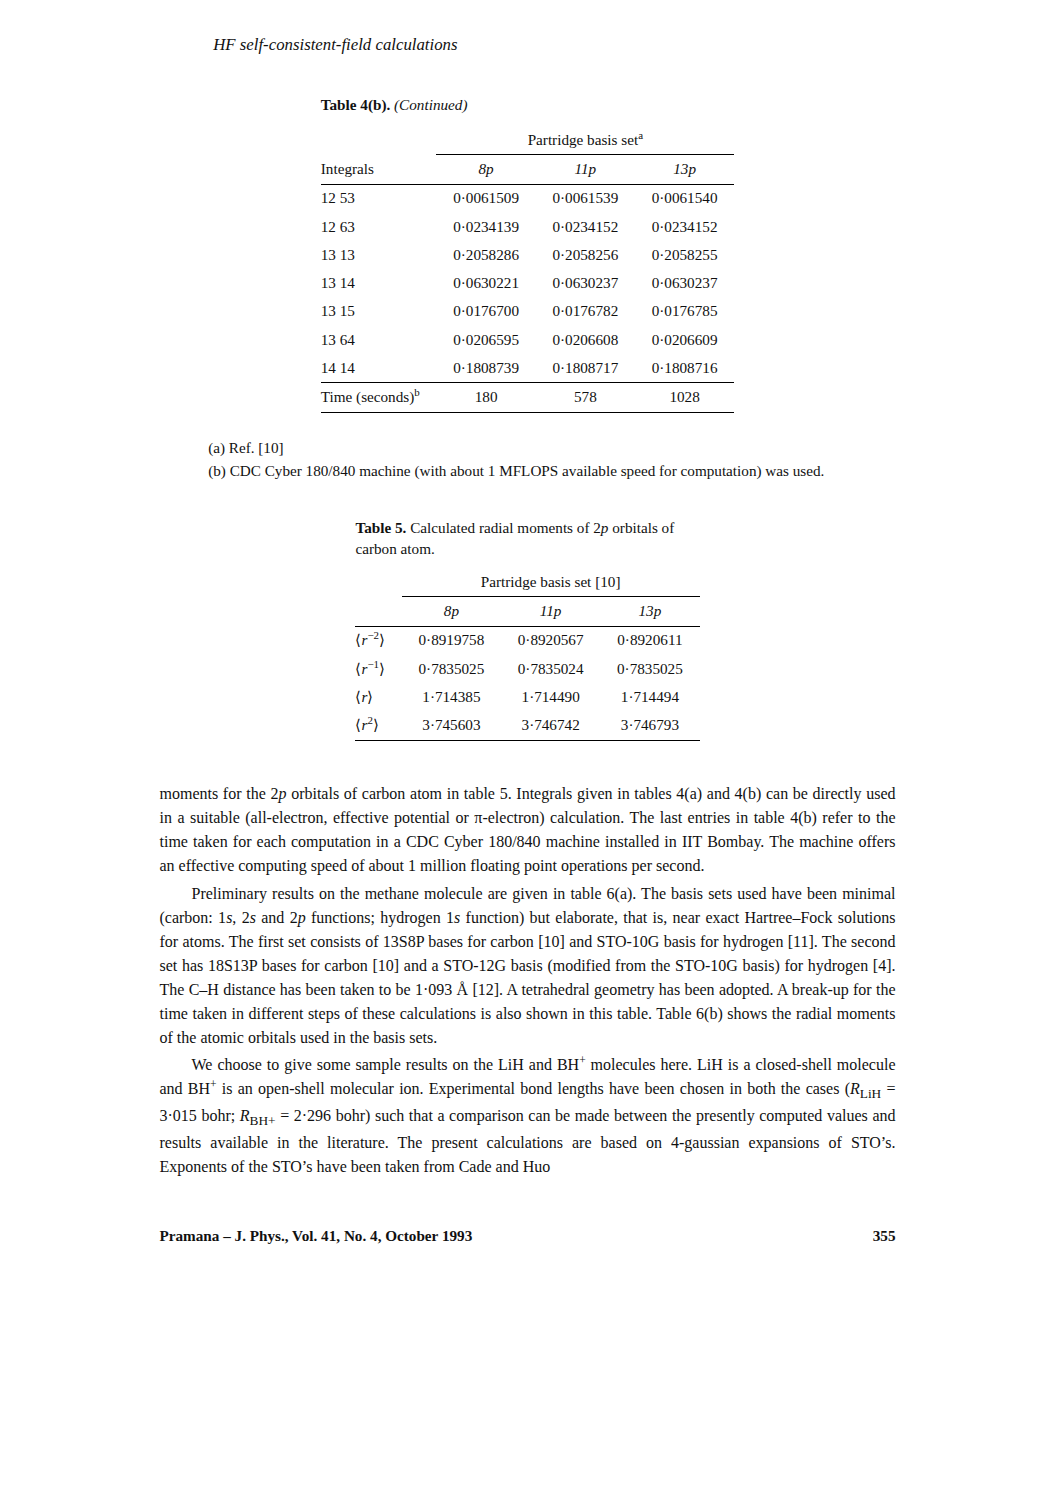HF self-consistent-field calculations
Table 4(b). (Continued)
| | Partridge basis set a |
| --- | --- |
| Integrals | 8p | 11p | 13p |
| 12 53 | 0·0061509 | 0·0061539 | 0·0061540 |
| 12 63 | 0·0234139 | 0·0234152 | 0·0234152 |
| 13 13 | 0·2058286 | 0·2058256 | 0·2058255 |
| 13 14 | 0·0630221 | 0·0630237 | 0·0630237 |
| 13 15 | 0·0176700 | 0·0176782 | 0·0176785 |
| 13 64 | 0·0206595 | 0·0206608 | 0·0206609 |
| 14 14 | 0·1808739 | 0·1808717 | 0·1808716 |
| Time (seconds) b | 180 | 578 | 1028 |
(a) Ref. [10]
(b) CDC Cyber 180/840 machine (with about 1 MFLOPS available speed for computation) was used.
Table 5. Calculated radial moments of 2 p orbitals of carbon atom.
| | Partridge basis set [10] |
| --- | --- |
| | 8p | 11p | 13p |
| ⟨ r −2 ⟩ | 0·8919758 | 0·8920567 | 0·8920611 |
| ⟨ r −1 ⟩ | 0·7835025 | 0·7835024 | 0·7835025 |
| ⟨ r ⟩ | 1·714385 | 1·714490 | 1·714494 |
| ⟨ r 2 ⟩ | 3·745603 | 3·746742 | 3·746793 |
moments for the 2p orbitals of carbon atom in table 5. Integrals given in tables 4(a) and 4(b) can be directly used in a suitable (all-electron, effective potential or π-electron) calculation. The last entries in table 4(b) refer to the time taken for each computation in a CDC Cyber 180/840 machine installed in IIT Bombay. The machine offers an effective computing speed of about 1 million floating point operations per second.
Preliminary results on the methane molecule are given in table 6(a). The basis sets used have been minimal (carbon: 1s, 2s and 2p functions; hydrogen 1s function) but elaborate, that is, near exact Hartree–Fock solutions for atoms. The first set consists of 13S8P bases for carbon [10] and STO-10G basis for hydrogen [11]. The second set has 18S13P bases for carbon [10] and a STO-12G basis (modified from the STO-10G basis) for hydrogen [4]. The C–H distance has been taken to be 1·093 Å [12]. A tetrahedral geometry has been adopted. A break-up for the time taken in different steps of these calculations is also shown in this table. Table 6(b) shows the radial moments of the atomic orbitals used in the basis sets.
We choose to give some sample results on the LiH and BH+ molecules here. LiH is a closed-shell molecule and BH+ is an open-shell molecular ion. Experimental bond lengths have been chosen in both the cases (RLiH = 3·015 bohr; RBH+ = 2·296 bohr) such that a comparison can be made between the presently computed values and results available in the literature. The present calculations are based on 4-gaussian expansions of STO’s. Exponents of the STO’s have been taken from Cade and Huo
Pramana – J. Phys., Vol. 41, No. 4, October 1993 355